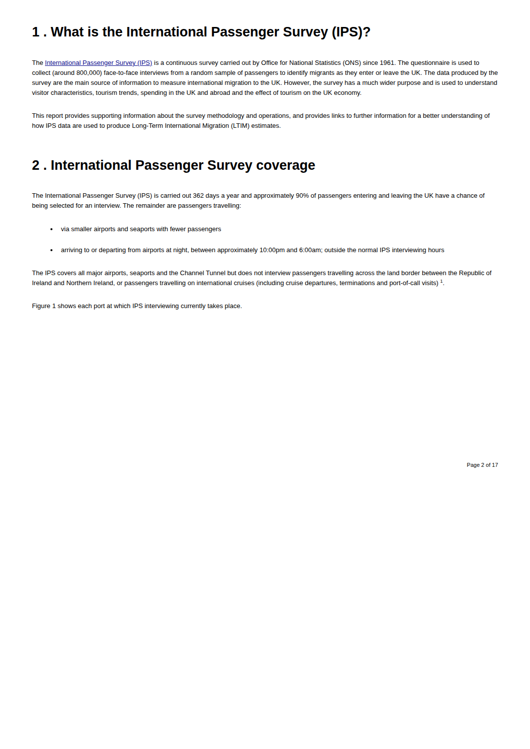1 . What is the International Passenger Survey (IPS)?
The International Passenger Survey (IPS) is a continuous survey carried out by Office for National Statistics (ONS) since 1961. The questionnaire is used to collect (around 800,000) face-to-face interviews from a random sample of passengers to identify migrants as they enter or leave the UK. The data produced by the survey are the main source of information to measure international migration to the UK. However, the survey has a much wider purpose and is used to understand visitor characteristics, tourism trends, spending in the UK and abroad and the effect of tourism on the UK economy.
This report provides supporting information about the survey methodology and operations, and provides links to further information for a better understanding of how IPS data are used to produce Long-Term International Migration (LTIM) estimates.
2 . International Passenger Survey coverage
The International Passenger Survey (IPS) is carried out 362 days a year and approximately 90% of passengers entering and leaving the UK have a chance of being selected for an interview. The remainder are passengers travelling:
via smaller airports and seaports with fewer passengers
arriving to or departing from airports at night, between approximately 10:00pm and 6:00am; outside the normal IPS interviewing hours
The IPS covers all major airports, seaports and the Channel Tunnel but does not interview passengers travelling across the land border between the Republic of Ireland and Northern Ireland, or passengers travelling on international cruises (including cruise departures, terminations and port-of-call visits) 1.
Figure 1 shows each port at which IPS interviewing currently takes place.
Page 2 of 17